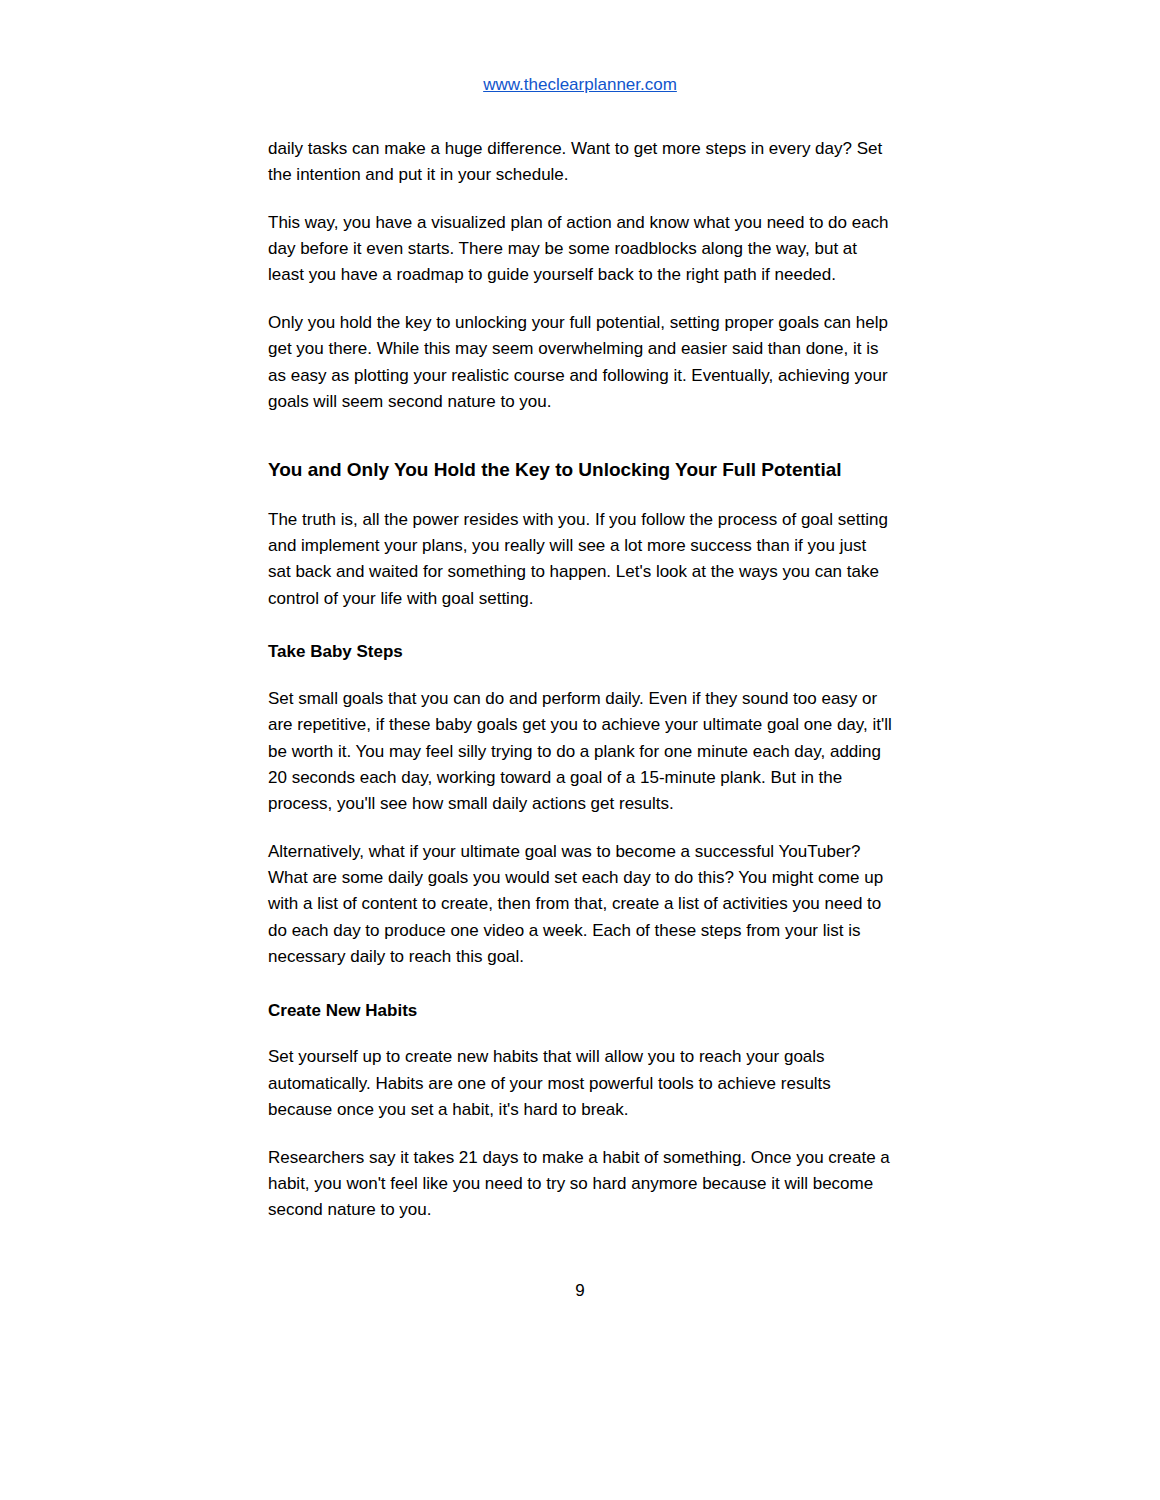www.theclearplanner.com
daily tasks can make a huge difference. Want to get more steps in every day? Set the intention and put it in your schedule.
This way, you have a visualized plan of action and know what you need to do each day before it even starts. There may be some roadblocks along the way, but at least you have a roadmap to guide yourself back to the right path if needed.
Only you hold the key to unlocking your full potential, setting proper goals can help get you there. While this may seem overwhelming and easier said than done, it is as easy as plotting your realistic course and following it. Eventually, achieving your goals will seem second nature to you.
You and Only You Hold the Key to Unlocking Your Full Potential
The truth is, all the power resides with you. If you follow the process of goal setting and implement your plans, you really will see a lot more success than if you just sat back and waited for something to happen. Let's look at the ways you can take control of your life with goal setting.
Take Baby Steps
Set small goals that you can do and perform daily. Even if they sound too easy or are repetitive, if these baby goals get you to achieve your ultimate goal one day, it'll be worth it. You may feel silly trying to do a plank for one minute each day, adding 20 seconds each day, working toward a goal of a 15-minute plank. But in the process, you'll see how small daily actions get results.
Alternatively, what if your ultimate goal was to become a successful YouTuber? What are some daily goals you would set each day to do this? You might come up with a list of content to create, then from that, create a list of activities you need to do each day to produce one video a week. Each of these steps from your list is necessary daily to reach this goal.
Create New Habits
Set yourself up to create new habits that will allow you to reach your goals automatically. Habits are one of your most powerful tools to achieve results because once you set a habit, it's hard to break.
Researchers say it takes 21 days to make a habit of something. Once you create a habit, you won't feel like you need to try so hard anymore because it will become second nature to you.
9